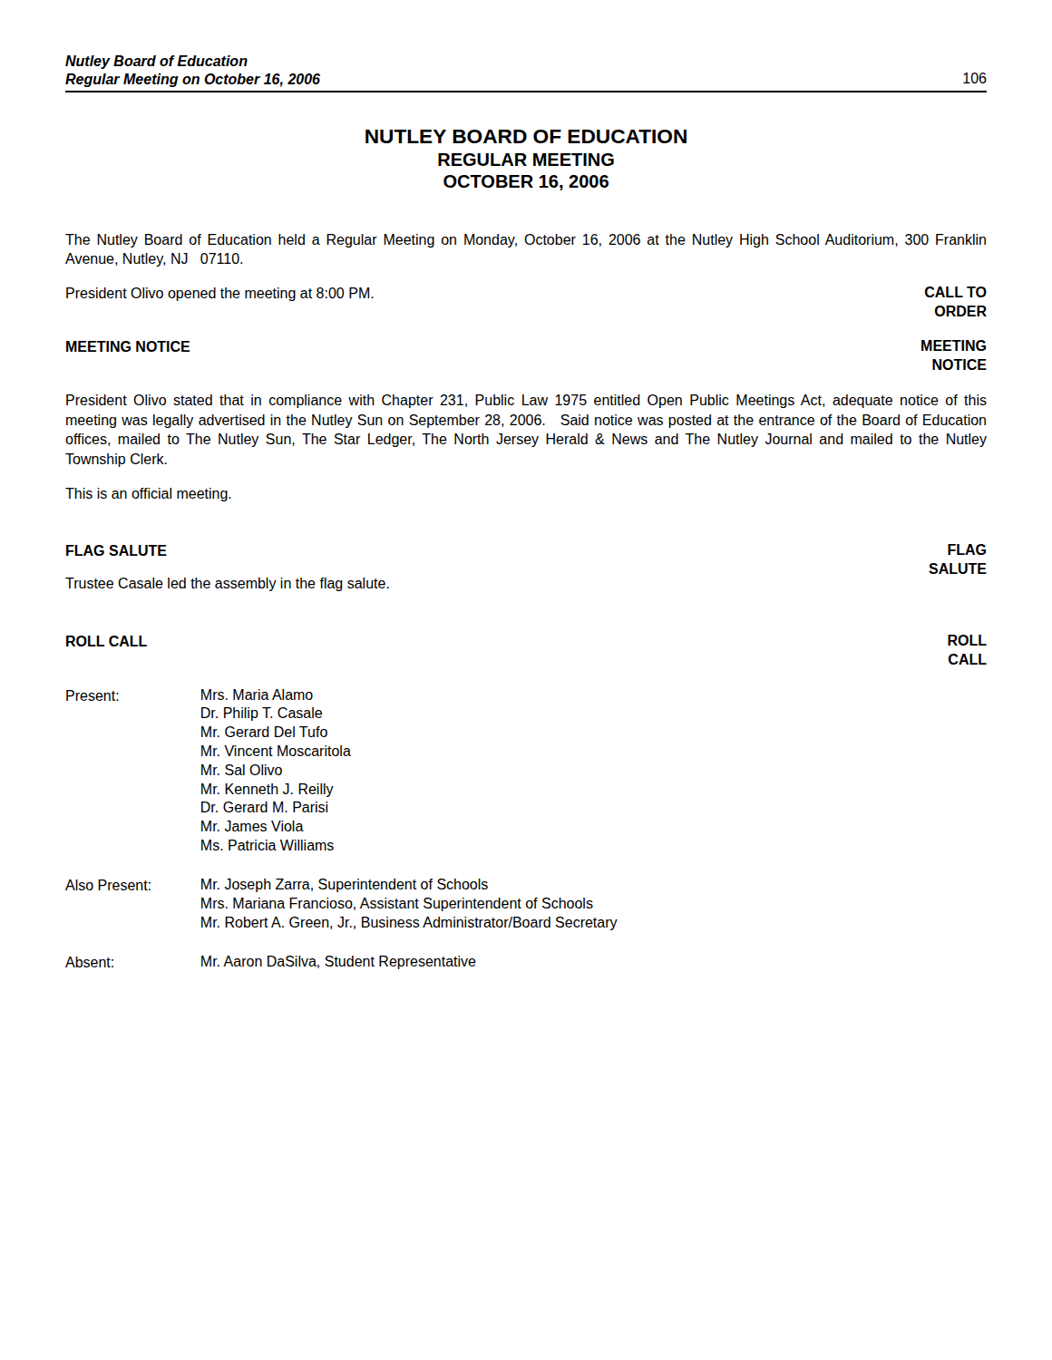Nutley Board of Education
Regular Meeting on October 16, 2006
106
NUTLEY BOARD OF EDUCATION REGULAR MEETING OCTOBER 16, 2006
The Nutley Board of Education held a Regular Meeting on Monday, October 16, 2006 at the Nutley High School Auditorium, 300 Franklin Avenue, Nutley, NJ 07110.
President Olivo opened the meeting at 8:00 PM.
CALL TO ORDER
Meeting Notice
MEETING NOTICE
President Olivo stated that in compliance with Chapter 231, Public Law 1975 entitled Open Public Meetings Act, adequate notice of this meeting was legally advertised in the Nutley Sun on September 28, 2006. Said notice was posted at the entrance of the Board of Education offices, mailed to The Nutley Sun, The Star Ledger, The North Jersey Herald & News and The Nutley Journal and mailed to the Nutley Township Clerk.
This is an official meeting.
Flag Salute
Trustee Casale led the assembly in the flag salute.
FLAG SALUTE
Roll Call
ROLL CALL
Present:
Mrs. Maria Alamo
Dr. Philip T. Casale
Mr. Gerard Del Tufo
Mr. Vincent Moscaritola
Mr. Sal Olivo
Mr. Kenneth J. Reilly
Dr. Gerard M. Parisi
Mr. James Viola
Ms. Patricia Williams
Also Present:
Mr. Joseph Zarra, Superintendent of Schools
Mrs. Mariana Francioso, Assistant Superintendent of Schools
Mr. Robert A. Green, Jr., Business Administrator/Board Secretary
Absent:
Mr. Aaron DaSilva, Student Representative